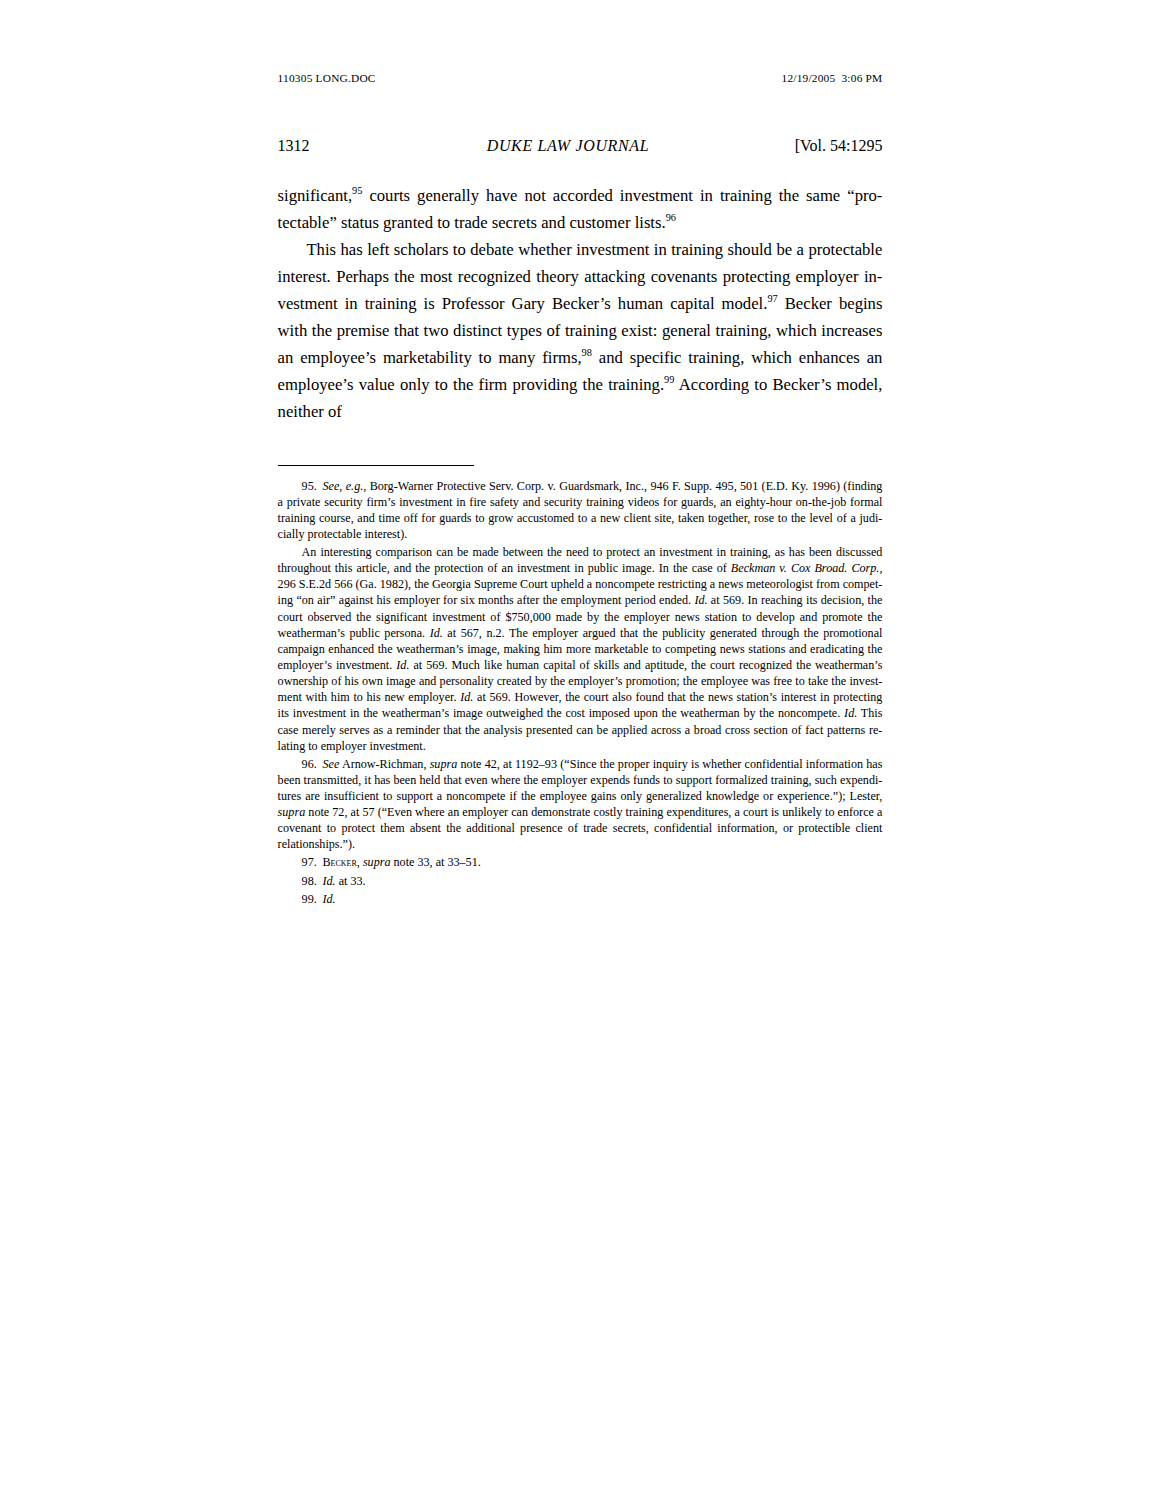110305 LONG.DOC 12/19/2005 3:06 PM
1312 DUKE LAW JOURNAL [Vol. 54:1295
significant,95 courts generally have not accorded investment in training the same “protectable” status granted to trade secrets and customer lists.96
This has left scholars to debate whether investment in training should be a protectable interest. Perhaps the most recognized theory attacking covenants protecting employer investment in training is Professor Gary Becker’s human capital model.97 Becker begins with the premise that two distinct types of training exist: general training, which increases an employee’s marketability to many firms,98 and specific training, which enhances an employee’s value only to the firm providing the training.99 According to Becker’s model, neither of
95. See, e.g., Borg-Warner Protective Serv. Corp. v. Guardsmark, Inc., 946 F. Supp. 495, 501 (E.D. Ky. 1996) (finding a private security firm’s investment in fire safety and security training videos for guards, an eighty-hour on-the-job formal training course, and time off for guards to grow accustomed to a new client site, taken together, rose to the level of a judicially protectable interest).
An interesting comparison can be made between the need to protect an investment in training, as has been discussed throughout this article, and the protection of an investment in public image. In the case of Beckman v. Cox Broad. Corp., 296 S.E.2d 566 (Ga. 1982), the Georgia Supreme Court upheld a noncompete restricting a news meteorologist from competing “on air” against his employer for six months after the employment period ended. Id. at 569. In reaching its decision, the court observed the significant investment of $750,000 made by the employer news station to develop and promote the weatherman’s public persona. Id. at 567, n.2. The employer argued that the publicity generated through the promotional campaign enhanced the weatherman’s image, making him more marketable to competing news stations and eradicating the employer’s investment. Id. at 569. Much like human capital of skills and aptitude, the court recognized the weatherman’s ownership of his own image and personality created by the employer’s promotion; the employee was free to take the investment with him to his new employer. Id. at 569. However, the court also found that the news station’s interest in protecting its investment in the weatherman’s image outweighed the cost imposed upon the weatherman by the noncompete. Id. This case merely serves as a reminder that the analysis presented can be applied across a broad cross section of fact patterns relating to employer investment.
96. See Arnow-Richman, supra note 42, at 1192–93 (“Since the proper inquiry is whether confidential information has been transmitted, it has been held that even where the employer expends funds to support formalized training, such expenditures are insufficient to support a noncompete if the employee gains only generalized knowledge or experience.”); Lester, supra note 72, at 57 (“Even where an employer can demonstrate costly training expenditures, a court is unlikely to enforce a covenant to protect them absent the additional presence of trade secrets, confidential information, or protectible client relationships.”).
97. Becker, supra note 33, at 33–51.
98. Id. at 33.
99. Id.